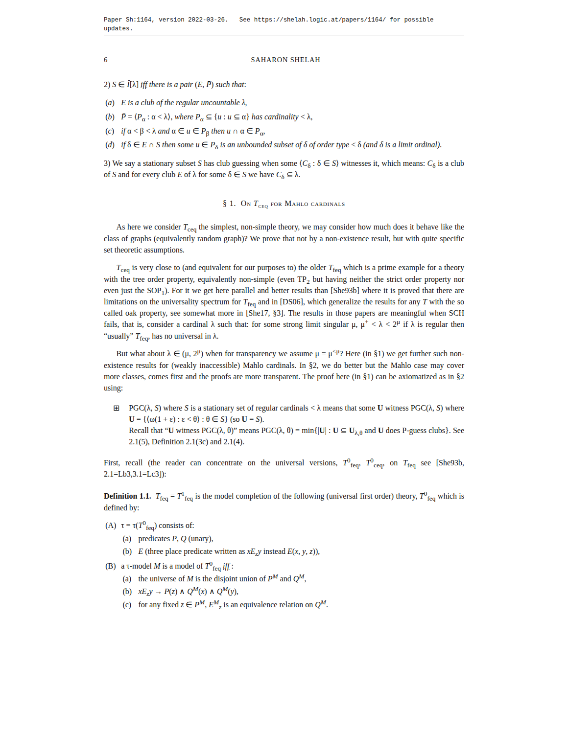Paper Sh:1164, version 2022-03-26. See https://shelah.logic.at/papers/1164/ for possible updates.
6 SAHARON SHELAH
2) S ∈ Ǐ[λ] iff there is a pair (E, P̄̄) such that:
(a) E is a club of the regular uncountable λ,
(b) P̄̄ = ⟨Pα : α < λ⟩, where Pα ⊆ {u : u ⊆ α} has cardinality < λ,
(c) if α < β < λ and α ∈ u ∈ Pβ then u ∩ α ∈ Pα,
(d) if δ ∈ E ∩ S then some u ∈ Pδ is an unbounded subset of δ of order type < δ (and δ is a limit ordinal).
3) We say a stationary subset S has club guessing when some ⟨Cδ : δ ∈ S⟩ witnesses it, which means: Cδ is a club of S and for every club E of λ for some δ ∈ S we have Cδ ⊆ λ.
§ 1. On Tceq for Mahlo cardinals
As here we consider Tceq the simplest, non-simple theory, we may consider how much does it behave like the class of graphs (equivalently random graph)? We prove that not by a non-existence result, but with quite specific set theoretic assumptions.
Tceq is very close to (and equivalent for our purposes to) the older Tfeq which is a prime example for a theory with the tree order property, equivalently non-simple (even TP2 but having neither the strict order property nor even just the SOP1). For it we get here parallel and better results than [She93b] where it is proved that there are limitations on the universality spectrum for Tfeq and in [DS06], which generalize the results for any T with the so called oak property, see somewhat more in [She17, §3]. The results in those papers are meaningful when SCH fails, that is, consider a cardinal λ such that: for some strong limit singular μ, μ+ < λ < 2μ if λ is regular then “usually” Tfeq, has no universal in λ.
But what about λ ∈ (μ, 2μ) when for transparency we assume μ = μ<μ? Here (in §1) we get further such non-existence results for (weakly inaccessible) Mahlo cardinals. In §2, we do better but the Mahlo case may cover more classes, comes first and the proofs are more transparent. The proof here (in §1) can be axiomatized as in §2 using:
⊞ PGC(λ, S) where S is a stationary set of regular cardinals < λ means that some U witness PGC(λ, S) where U = {⟨ω(1 + ε) : ε < θ⟩ : θ ∈ S} (so U = S).
Recall that “U witness PGC(λ, θ)” means PGC(λ, θ) = min{|U| : U ⊆ Uλ,θ and U does P-guess clubs}. See 2.1(5), Definition 2.1(3c) and 2.1(4).
First, recall (the reader can concentrate on the universal versions, T0feq, T0ceq, on Tfeq see [She93b, 2.1=Lb3,3.1=Lc3]):
Definition 1.1. Tfeq = T1feq is the model completion of the following (universal first order) theory, T0feq which is defined by:
(A) τ = τ(T0feq) consists of:
(a) predicates P, Q (unary),
(b) E (three place predicate written as xEzy instead E(x, y, z)),
(B) a τ-model M is a model of T0feq iff :
(a) the universe of M is the disjoint union of PM and QM,
(b) xEzy → P(z) ∧ QM(x) ∧ QM(y),
(c) for any fixed z ∈ PM, EMz is an equivalence relation on QM.